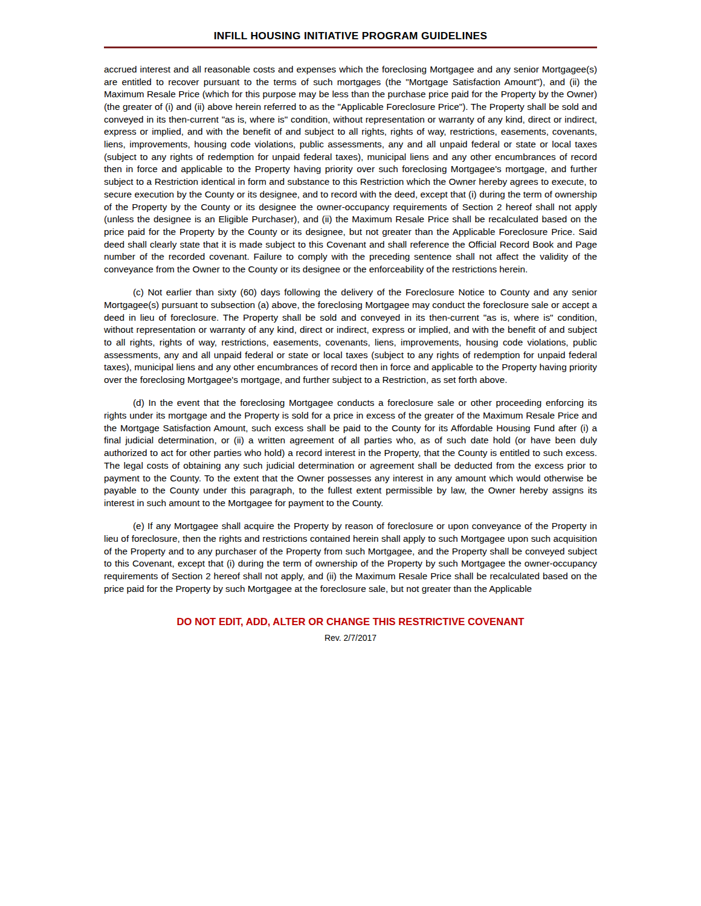INFILL HOUSING INITIATIVE PROGRAM GUIDELINES
accrued interest and all reasonable costs and expenses which the foreclosing Mortgagee and any senior Mortgagee(s) are entitled to recover pursuant to the terms of such mortgages (the "Mortgage Satisfaction Amount"), and (ii) the Maximum Resale Price (which for this purpose may be less than the purchase price paid for the Property by the Owner) (the greater of (i) and (ii) above herein referred to as the "Applicable Foreclosure Price"). The Property shall be sold and conveyed in its then-current "as is, where is" condition, without representation or warranty of any kind, direct or indirect, express or implied, and with the benefit of and subject to all rights, rights of way, restrictions, easements, covenants, liens, improvements, housing code violations, public assessments, any and all unpaid federal or state or local taxes (subject to any rights of redemption for unpaid federal taxes), municipal liens and any other encumbrances of record then in force and applicable to the Property having priority over such foreclosing Mortgagee's mortgage, and further subject to a Restriction identical in form and substance to this Restriction which the Owner hereby agrees to execute, to secure execution by the County or its designee, and to record with the deed, except that (i) during the term of ownership of the Property by the County or its designee the owner-occupancy requirements of Section 2 hereof shall not apply (unless the designee is an Eligible Purchaser), and (ii) the Maximum Resale Price shall be recalculated based on the price paid for the Property by the County or its designee, but not greater than the Applicable Foreclosure Price. Said deed shall clearly state that it is made subject to this Covenant and shall reference the Official Record Book and Page number of the recorded covenant. Failure to comply with the preceding sentence shall not affect the validity of the conveyance from the Owner to the County or its designee or the enforceability of the restrictions herein.
(c) Not earlier than sixty (60) days following the delivery of the Foreclosure Notice to County and any senior Mortgagee(s) pursuant to subsection (a) above, the foreclosing Mortgagee may conduct the foreclosure sale or accept a deed in lieu of foreclosure. The Property shall be sold and conveyed in its then-current "as is, where is" condition, without representation or warranty of any kind, direct or indirect, express or implied, and with the benefit of and subject to all rights, rights of way, restrictions, easements, covenants, liens, improvements, housing code violations, public assessments, any and all unpaid federal or state or local taxes (subject to any rights of redemption for unpaid federal taxes), municipal liens and any other encumbrances of record then in force and applicable to the Property having priority over the foreclosing Mortgagee's mortgage, and further subject to a Restriction, as set forth above.
(d) In the event that the foreclosing Mortgagee conducts a foreclosure sale or other proceeding enforcing its rights under its mortgage and the Property is sold for a price in excess of the greater of the Maximum Resale Price and the Mortgage Satisfaction Amount, such excess shall be paid to the County for its Affordable Housing Fund after (i) a final judicial determination, or (ii) a written agreement of all parties who, as of such date hold (or have been duly authorized to act for other parties who hold) a record interest in the Property, that the County is entitled to such excess. The legal costs of obtaining any such judicial determination or agreement shall be deducted from the excess prior to payment to the County. To the extent that the Owner possesses any interest in any amount which would otherwise be payable to the County under this paragraph, to the fullest extent permissible by law, the Owner hereby assigns its interest in such amount to the Mortgagee for payment to the County.
(e) If any Mortgagee shall acquire the Property by reason of foreclosure or upon conveyance of the Property in lieu of foreclosure, then the rights and restrictions contained herein shall apply to such Mortgagee upon such acquisition of the Property and to any purchaser of the Property from such Mortgagee, and the Property shall be conveyed subject to this Covenant, except that (i) during the term of ownership of the Property by such Mortgagee the owner-occupancy requirements of Section 2 hereof shall not apply, and (ii) the Maximum Resale Price shall be recalculated based on the price paid for the Property by such Mortgagee at the foreclosure sale, but not greater than the Applicable
DO NOT EDIT, ADD, ALTER OR CHANGE THIS RESTRICTIVE COVENANT
Rev. 2/7/2017